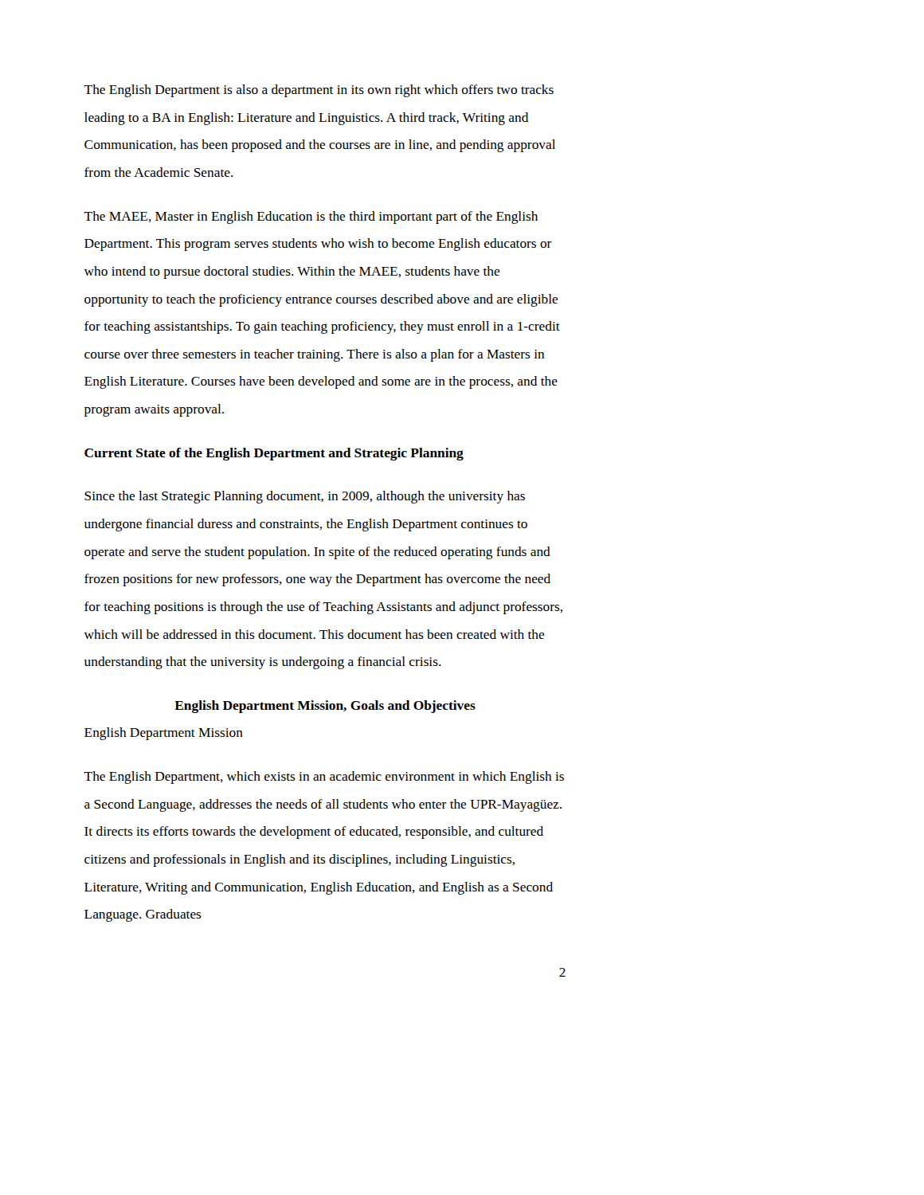The English Department is also a department in its own right which offers two tracks leading to a BA in English: Literature and Linguistics. A third track, Writing and Communication, has been proposed and the courses are in line, and pending approval from the Academic Senate.
The MAEE, Master in English Education is the third important part of the English Department. This program serves students who wish to become English educators or who intend to pursue doctoral studies. Within the MAEE, students have the opportunity to teach the proficiency entrance courses described above and are eligible for teaching assistantships. To gain teaching proficiency, they must enroll in a 1-credit course over three semesters in teacher training. There is also a plan for a Masters in English Literature. Courses have been developed and some are in the process, and the program awaits approval.
Current State of the English Department and Strategic Planning
Since the last Strategic Planning document, in 2009, although the university has undergone financial duress and constraints, the English Department continues to operate and serve the student population. In spite of the reduced operating funds and frozen positions for new professors, one way the Department has overcome the need for teaching positions is through the use of Teaching Assistants and adjunct professors, which will be addressed in this document. This document has been created with the understanding that the university is undergoing a financial crisis.
English Department Mission, Goals and Objectives
English Department Mission
The English Department, which exists in an academic environment in which English is a Second Language, addresses the needs of all students who enter the UPR-Mayagüez. It directs its efforts towards the development of educated, responsible, and cultured citizens and professionals in English and its disciplines, including Linguistics, Literature, Writing and Communication, English Education, and English as a Second Language. Graduates
2